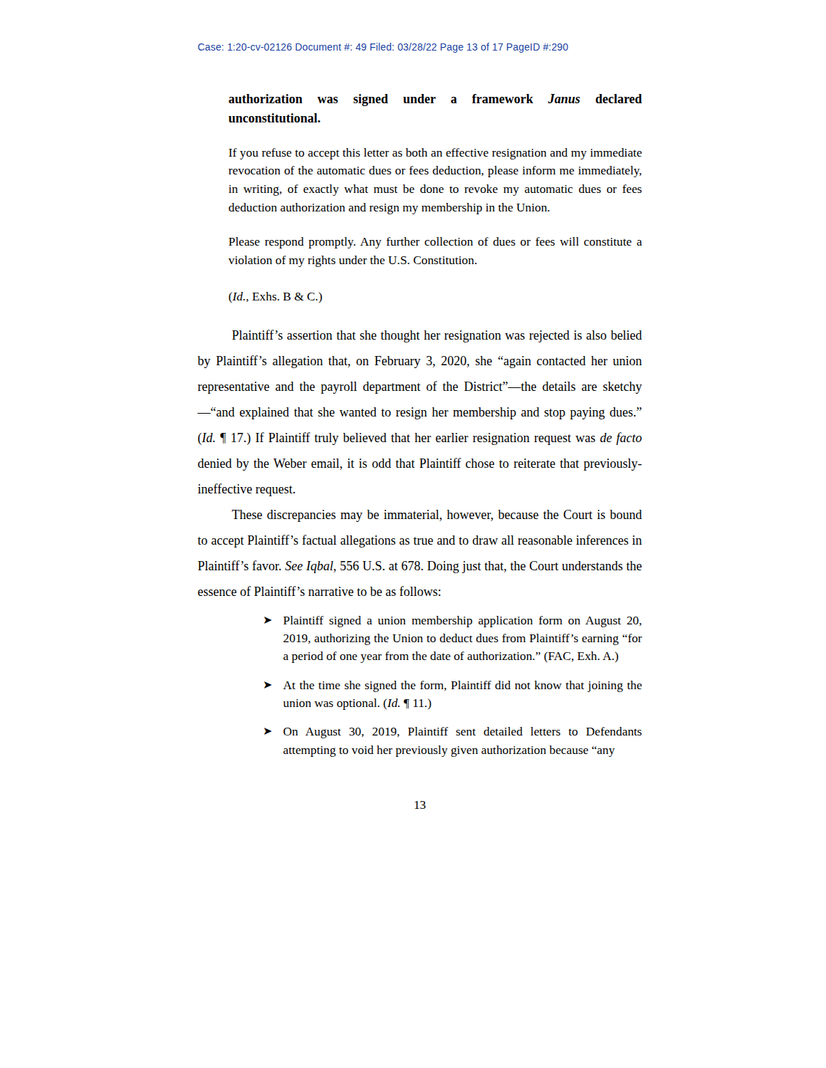Case: 1:20-cv-02126 Document #: 49 Filed: 03/28/22 Page 13 of 17 PageID #:290
authorization was signed under a framework Janus declared unconstitutional.
If you refuse to accept this letter as both an effective resignation and my immediate revocation of the automatic dues or fees deduction, please inform me immediately, in writing, of exactly what must be done to revoke my automatic dues or fees deduction authorization and resign my membership in the Union.
Please respond promptly. Any further collection of dues or fees will constitute a violation of my rights under the U.S. Constitution.
(Id., Exhs. B & C.)
Plaintiff’s assertion that she thought her resignation was rejected is also belied by Plaintiff’s allegation that, on February 3, 2020, she “again contacted her union representative and the payroll department of the District”—the details are sketchy—“and explained that she wanted to resign her membership and stop paying dues.” (Id. ¶ 17.) If Plaintiff truly believed that her earlier resignation request was de facto denied by the Weber email, it is odd that Plaintiff chose to reiterate that previously-ineffective request.
These discrepancies may be immaterial, however, because the Court is bound to accept Plaintiff’s factual allegations as true and to draw all reasonable inferences in Plaintiff’s favor. See Iqbal, 556 U.S. at 678. Doing just that, the Court understands the essence of Plaintiff’s narrative to be as follows:
➤ Plaintiff signed a union membership application form on August 20, 2019, authorizing the Union to deduct dues from Plaintiff’s earning “for a period of one year from the date of authorization.” (FAC, Exh. A.)
➤ At the time she signed the form, Plaintiff did not know that joining the union was optional. (Id. ¶ 11.)
➤ On August 30, 2019, Plaintiff sent detailed letters to Defendants attempting to void her previously given authorization because “any
13